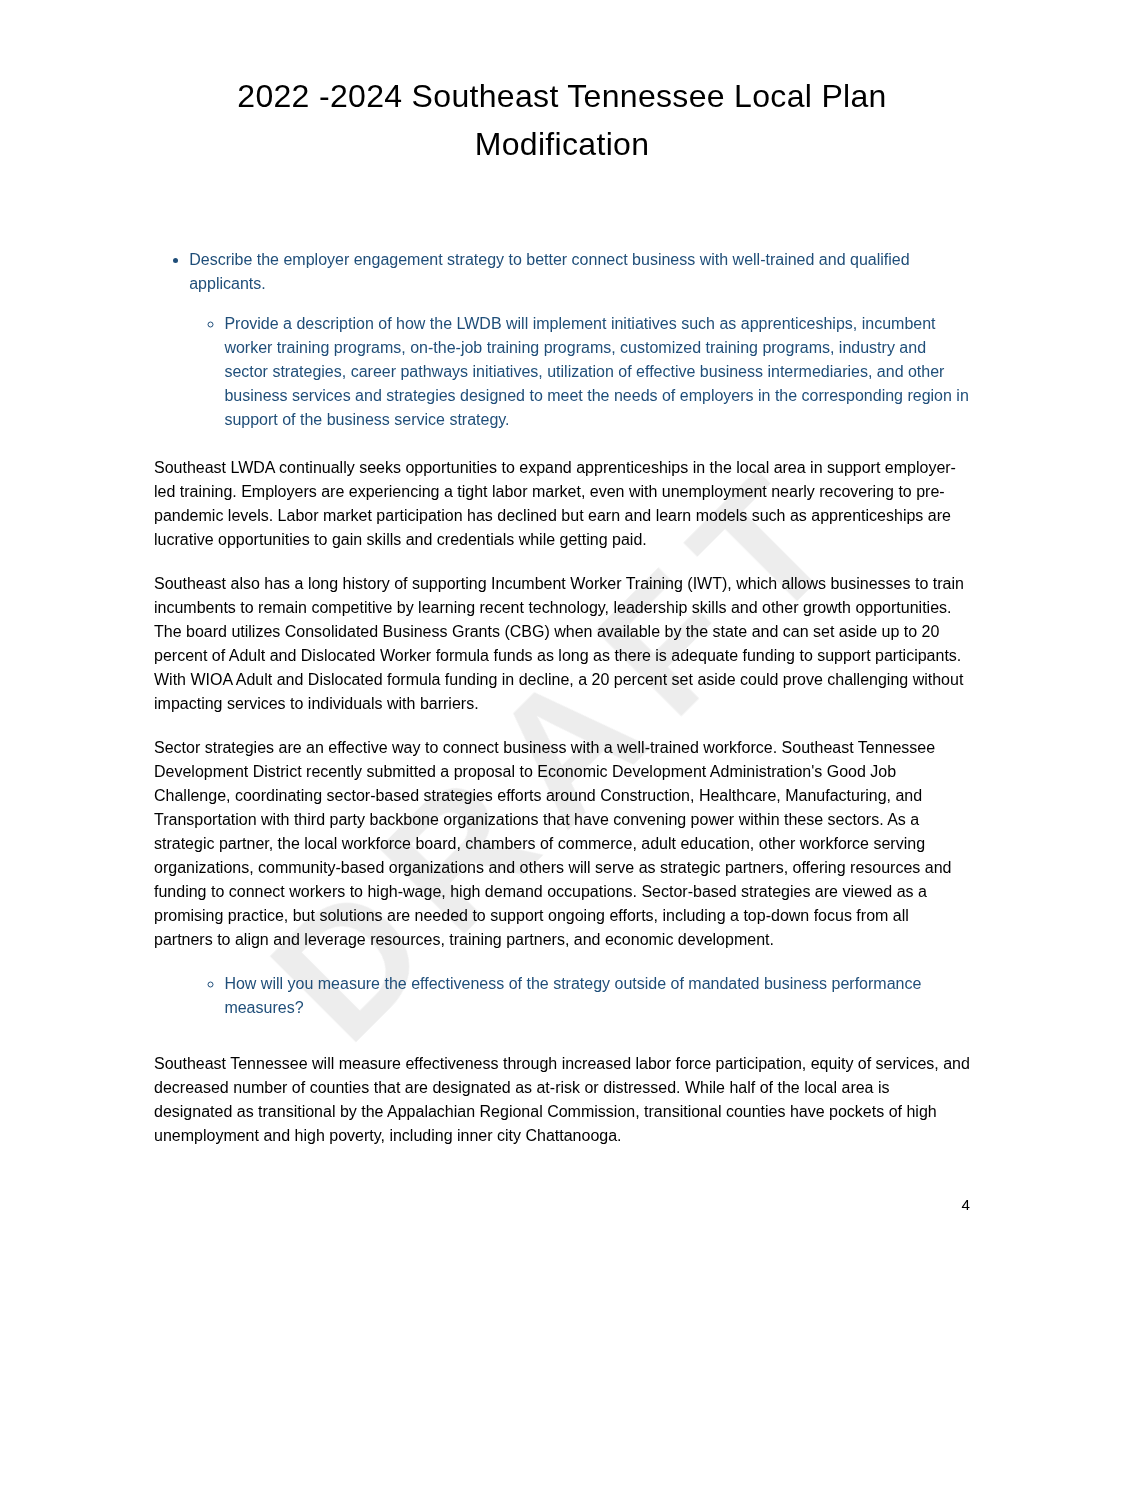DRAFT
2022 -2024 Southeast Tennessee Local Plan Modification
Describe the employer engagement strategy to better connect business with well-trained and qualified applicants.
Provide a description of how the LWDB will implement initiatives such as apprenticeships, incumbent worker training programs, on-the-job training programs, customized training programs, industry and sector strategies, career pathways initiatives, utilization of effective business intermediaries, and other business services and strategies designed to meet the needs of employers in the corresponding region in support of the business service strategy.
Southeast LWDA continually seeks opportunities to expand apprenticeships in the local area in support employer-led training. Employers are experiencing a tight labor market, even with unemployment nearly recovering to pre-pandemic levels. Labor market participation has declined but earn and learn models such as apprenticeships are lucrative opportunities to gain skills and credentials while getting paid.
Southeast also has a long history of supporting Incumbent Worker Training (IWT), which allows businesses to train incumbents to remain competitive by learning recent technology, leadership skills and other growth opportunities. The board utilizes Consolidated Business Grants (CBG) when available by the state and can set aside up to 20 percent of Adult and Dislocated Worker formula funds as long as there is adequate funding to support participants. With WIOA Adult and Dislocated formula funding in decline, a 20 percent set aside could prove challenging without impacting services to individuals with barriers.
Sector strategies are an effective way to connect business with a well-trained workforce. Southeast Tennessee Development District recently submitted a proposal to Economic Development Administration's Good Job Challenge, coordinating sector-based strategies efforts around Construction, Healthcare, Manufacturing, and Transportation with third party backbone organizations that have convening power within these sectors. As a strategic partner, the local workforce board, chambers of commerce, adult education, other workforce serving organizations, community-based organizations and others will serve as strategic partners, offering resources and funding to connect workers to high-wage, high demand occupations. Sector-based strategies are viewed as a promising practice, but solutions are needed to support ongoing efforts, including a top-down focus from all partners to align and leverage resources, training partners, and economic development.
How will you measure the effectiveness of the strategy outside of mandated business performance measures?
Southeast Tennessee will measure effectiveness through increased labor force participation, equity of services, and decreased number of counties that are designated as at-risk or distressed. While half of the local area is designated as transitional by the Appalachian Regional Commission, transitional counties have pockets of high unemployment and high poverty, including inner city Chattanooga.
4